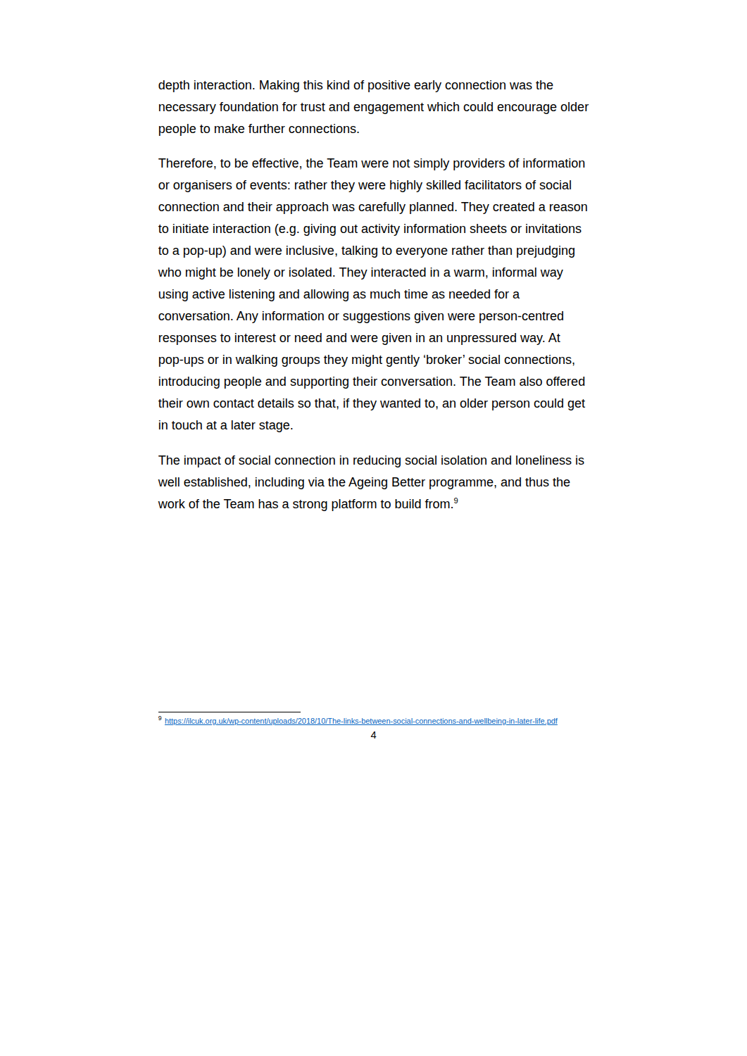depth interaction. Making this kind of positive early connection was the necessary foundation for trust and engagement which could encourage older people to make further connections.
Therefore, to be effective, the Team were not simply providers of information or organisers of events: rather they were highly skilled facilitators of social connection and their approach was carefully planned. They created a reason to initiate interaction (e.g. giving out activity information sheets or invitations to a pop-up) and were inclusive, talking to everyone rather than prejudging who might be lonely or isolated. They interacted in a warm, informal way using active listening and allowing as much time as needed for a conversation. Any information or suggestions given were person-centred responses to interest or need and were given in an unpressured way. At pop-ups or in walking groups they might gently ‘broker’ social connections, introducing people and supporting their conversation. The Team also offered their own contact details so that, if they wanted to, an older person could get in touch at a later stage.
The impact of social connection in reducing social isolation and loneliness is well established, including via the Ageing Better programme, and thus the work of the Team has a strong platform to build from.9
9 https://ilcuk.org.uk/wp-content/uploads/2018/10/The-links-between-social-connections-and-wellbeing-in-later-life.pdf
4